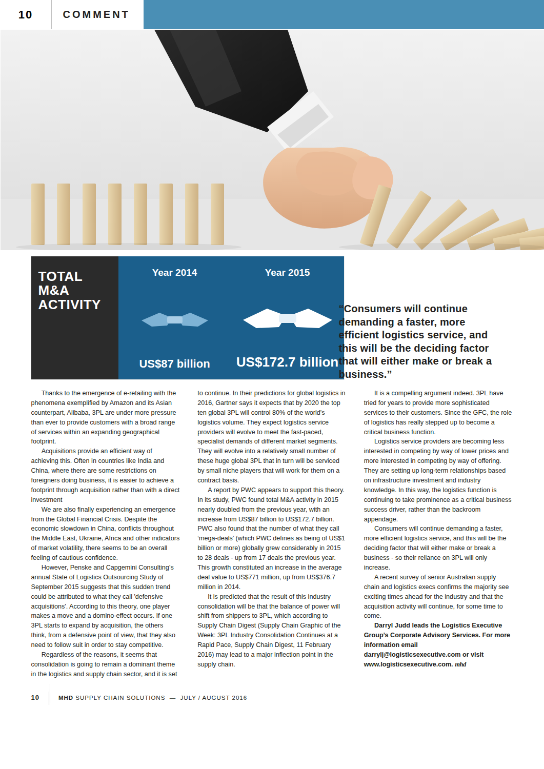10
Comment
TOTAL
M&A
ACTIVITY
Year 2014
US$87 billion
Year 2015
US$172.7 billion
“Consumers will continue demanding a faster, more efficient logistics service, and this will be the deciding factor that will either make or break a business.”
Thanks to the emergence of e-retailing with the phenomena exemplified by Amazon and its Asian counterpart, Alibaba, 3PL are under more pressure than ever to provide customers with a broad range of services within an expanding geographical footprint.
Acquisitions provide an efficient way of achieving this. Often in countries like India and China, where there are some restrictions on foreigners doing business, it is easier to achieve a footprint through acquisition rather than with a direct investment
We are also finally experiencing an emergence from the Global Financial Crisis. Despite the economic slowdown in China, conflicts throughout the Middle East, Ukraine, Africa and other indicators of market volatility, there seems to be an overall feeling of cautious confidence.
However, Penske and Capgemini Consulting’s annual State of Logistics Outsourcing Study of September 2015 suggests that this sudden trend could be attributed to what they call 'defensive acquisitions'. According to this theory, one player makes a move and a domino-effect occurs. If one 3PL starts to expand by acquisition, the others think, from a defensive point of view, that they also need to follow suit in order to stay competitive.
Regardless of the reasons, it seems that consolidation is going to remain a dominant theme in the logistics and supply chain sector, and it is set to continue. In their predictions for global logistics in 2016, Gartner says it expects that by 2020 the top ten global 3PL will control 80% of the world's logistics volume. They expect logistics service providers will evolve to meet the fast-paced, specialist demands of different market segments. They will evolve into a relatively small number of these huge global 3PL that in turn will be serviced by small niche players that will work for them on a contract basis.
A report by PWC appears to support this theory. In its study, PWC found total M&A activity in 2015 nearly doubled from the previous year, with an increase from US$87 billion to US$172.7 billion. PWC also found that the number of what they call ‘mega-deals’ (which PWC defines as being of US$1 billion or more) globally grew considerably in 2015 to 28 deals - up from 17 deals the previous year. This growth constituted an increase in the average deal value to US$771 million, up from US$376.7 million in 2014.
It is predicted that the result of this industry consolidation will be that the balance of power will shift from shippers to 3PL, which according to Supply Chain Digest (Supply Chain Graphic of the Week: 3PL Industry Consolidation Continues at a Rapid Pace, Supply Chain Digest, 11 February 2016) may lead to a major inflection point in the supply chain.
It is a compelling argument indeed. 3PL have tried for years to provide more sophisticated services to their customers. Since the GFC, the role of logistics has really stepped up to become a critical business function.
Logistics service providers are becoming less interested in competing by way of lower prices and more interested in competing by way of offering. They are setting up long-term relationships based on infrastructure investment and industry knowledge. In this way, the logistics function is continuing to take prominence as a critical business success driver, rather than the backroom appendage.
Consumers will continue demanding a faster, more efficient logistics service, and this will be the deciding factor that will either make or break a business - so their reliance on 3PL will only increase.
A recent survey of senior Australian supply chain and logistics execs confirms the majority see exciting times ahead for the industry and that the acquisition activity will continue, for some time to come.
Darryl Judd leads the Logistics Executive Group’s Corporate Advisory Services. For more information email darrylj@logisticsexecutive.com or visit www.logisticsexecutive.com. mhd
10 MHD Supply Chain Solutions — July / August 2016